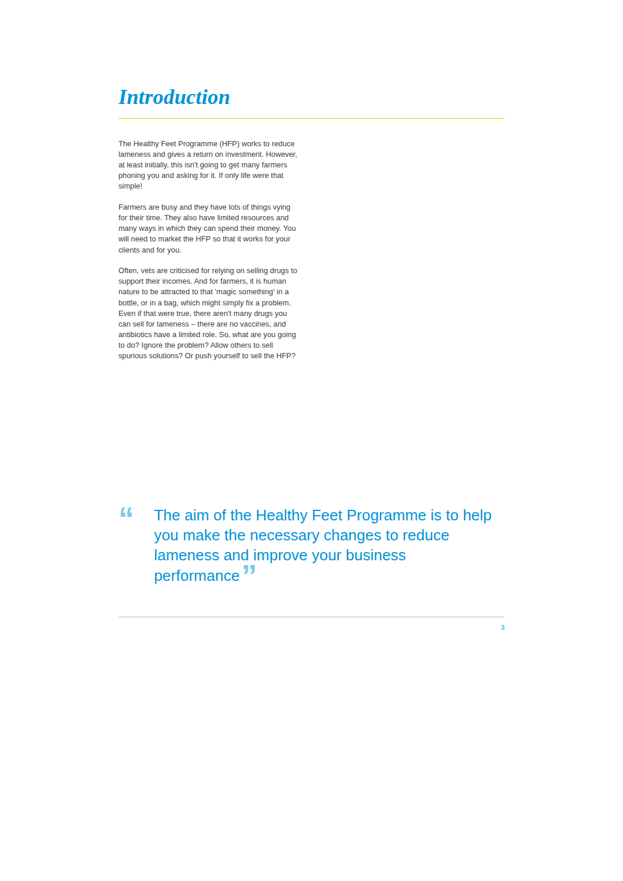Introduction
The Healthy Feet Programme (HFP) works to reduce lameness and gives a return on investment. However, at least initially, this isn't going to get many farmers phoning you and asking for it. If only life were that simple!
Farmers are busy and they have lots of things vying for their time. They also have limited resources and many ways in which they can spend their money. You will need to market the HFP so that it works for your clients and for you.
Often, vets are criticised for relying on selling drugs to support their incomes. And for farmers, it is human nature to be attracted to that 'magic something' in a bottle, or in a bag, which might simply fix a problem. Even if that were true, there aren't many drugs you can sell for lameness – there are no vaccines, and antibiotics have a limited role. So, what are you going to do? Ignore the problem? Allow others to sell spurious solutions? Or push yourself to sell the HFP?
“ The aim of the Healthy Feet Programme is to help you make the necessary changes to reduce lameness and improve your business performance”
3